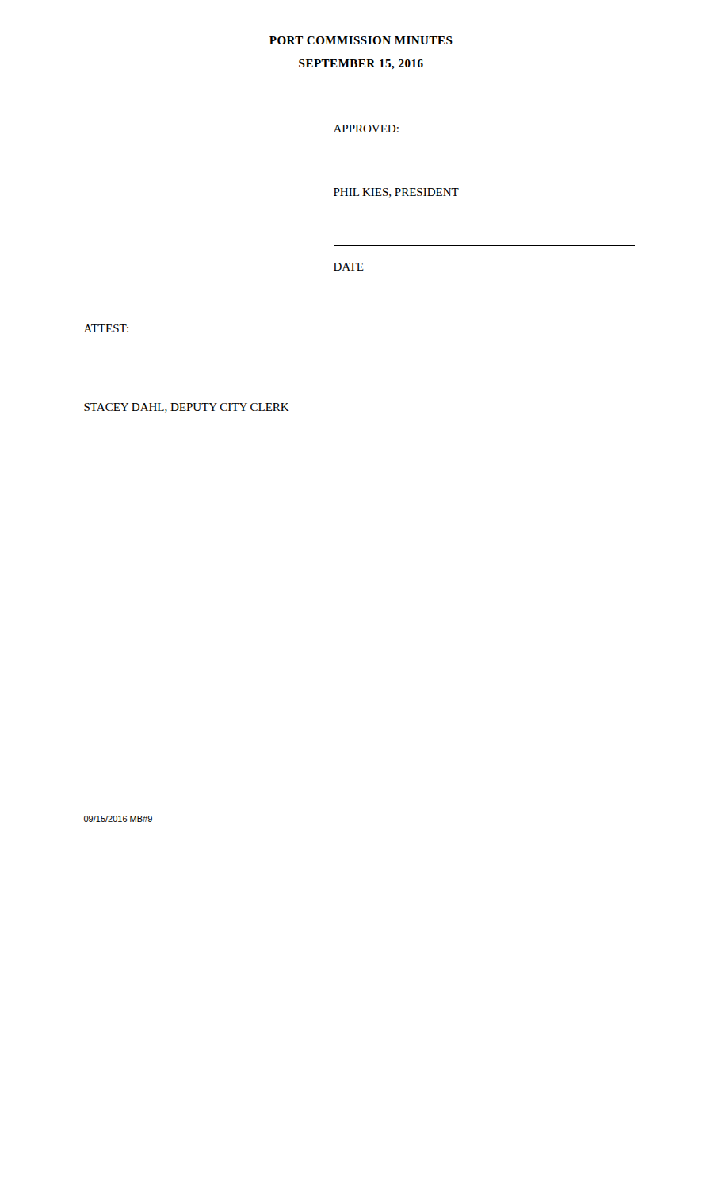PORT COMMISSION MINUTES SEPTEMBER 15, 2016
APPROVED:
PHIL KIES, PRESIDENT
DATE
ATTEST:
STACEY DAHL, DEPUTY CITY CLERK
09/15/2016 MB#9